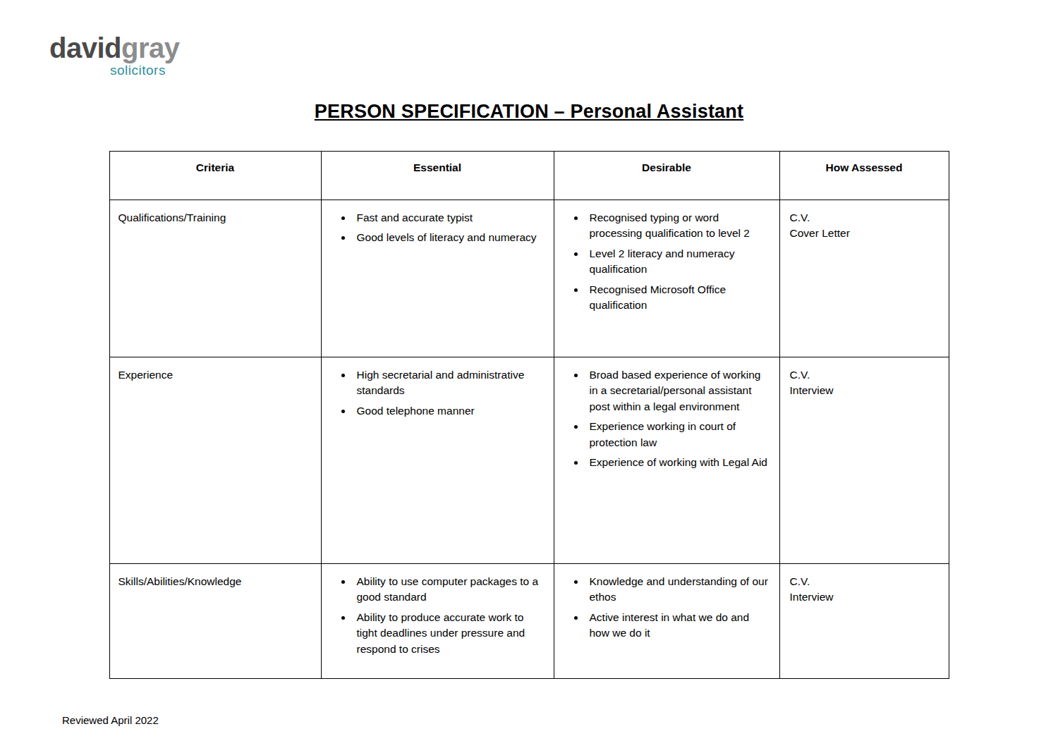david gray
solicitors
PERSON SPECIFICATION – Personal Assistant
| Criteria | Essential | Desirable | How Assessed |
| --- | --- | --- | --- |
| Qualifications/Training | Fast and accurate typist Good levels of literacy and numeracy | Recognised typing or word processing qualification to level 2 Level 2 literacy and numeracy qualification Recognised Microsoft Office qualification | C.V. Cover Letter |
| Experience | High secretarial and administrative standards Good telephone manner | Broad based experience of working in a secretarial/personal assistant post within a legal environment Experience working in court of protection law Experience of working with Legal Aid | C.V. Interview |
| Skills/Abilities/Knowledge | Ability to use computer packages to a good standard Ability to produce accurate work to tight deadlines under pressure and respond to crises | Knowledge and understanding of our ethos Active interest in what we do and how we do it | C.V. Interview |
Reviewed April 2022